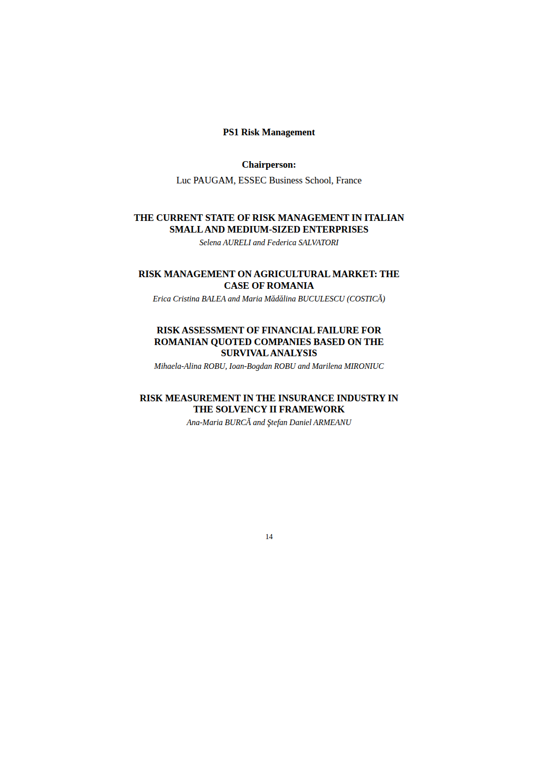PS1 Risk Management
Chairperson: Luc PAUGAM, ESSEC Business School, France
The current state of risk management in Italian small and medium-sized enterprises
Selena AURELI and Federica SALVATORI
Risk management on agricultural market: the case of Romania
Erica Cristina BALEA and Maria Mădălina BUCULESCU (COSTICĂ)
Risk assessment of financial failure for Romanian quoted companies based on the survival analysis
Mihaela-Alina ROBU, Ioan-Bogdan ROBU and Marilena MIRONIUC
Risk measurement in the insurance industry in the Solvency II framework
Ana-Maria BURCĂ and Ştefan Daniel ARMEANU
14